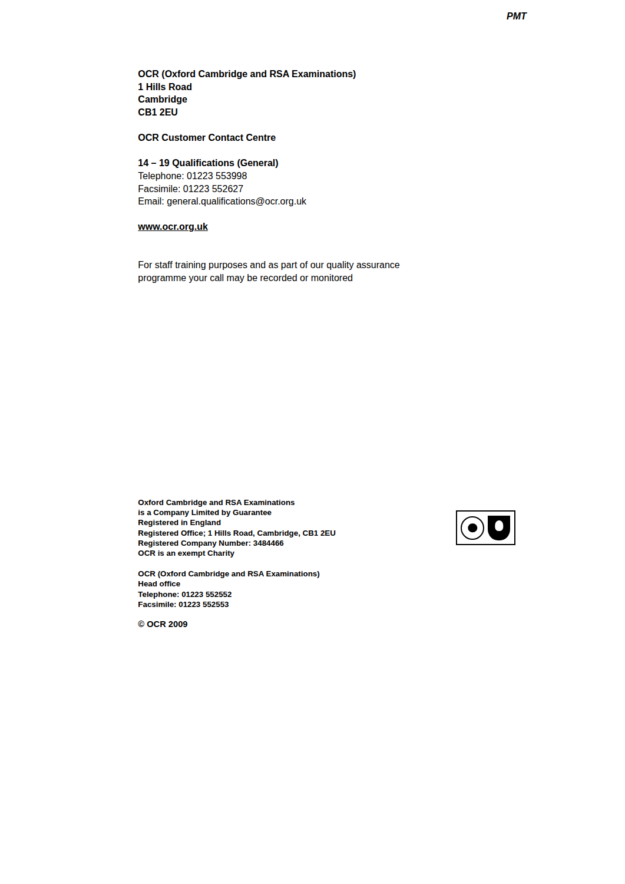PMT
OCR (Oxford Cambridge and RSA Examinations)
1 Hills Road
Cambridge
CB1 2EU
OCR Customer Contact Centre
14 – 19 Qualifications (General)
Telephone: 01223 553998
Facsimile: 01223 552627
Email: general.qualifications@ocr.org.uk
www.ocr.org.uk
For staff training purposes and as part of our quality assurance
programme your call may be recorded or monitored
Oxford Cambridge and RSA Examinations
is a Company Limited by Guarantee
Registered in England
Registered Office; 1 Hills Road, Cambridge, CB1 2EU
Registered Company Number: 3484466
OCR is an exempt Charity
OCR (Oxford Cambridge and RSA Examinations)
Head office
Telephone: 01223 552552
Facsimile: 01223 552553
© OCR 2009